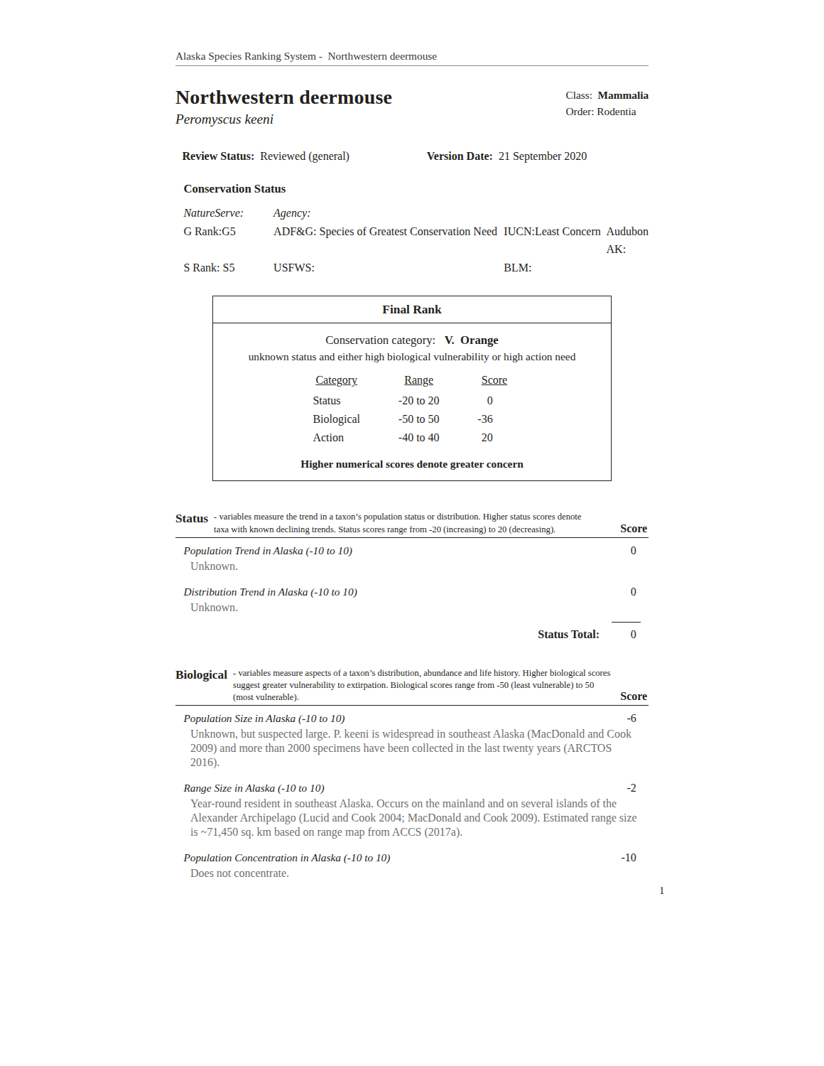Alaska Species Ranking System - Northwestern deermouse
Northwestern deermouse
Peromyscus keeni
Class: Mammalia
Order: Rodentia
Review Status: Reviewed (general) Version Date: 21 September 2020
Conservation Status
| NatureServe: | Agency: | | |
| G Rank:G5 | ADF&G: Species of Greatest Conservation Need | IUCN:Least Concern | Audubon AK: |
| S Rank: S5 | USFWS: | BLM: | |
Final Rank
Conservation category: V. Orange
unknown status and either high biological vulnerability or high action need
| Category | Range | Score |
| --- | --- | --- |
| Status | -20 to 20 | 0 |
| Biological | -50 to 50 | -36 |
| Action | -40 to 40 | 20 |
Higher numerical scores denote greater concern
Status - variables measure the trend in a taxon’s population status or distribution. Higher status scores denote taxa with known declining trends. Status scores range from -20 (increasing) to 20 (decreasing). Score
Population Trend in Alaska (-10 to 10) 0
Unknown.
Distribution Trend in Alaska (-10 to 10) 0
Unknown.
Status Total: 0
Biological - variables measure aspects of a taxon’s distribution, abundance and life history. Higher biological scores suggest greater vulnerability to extirpation. Biological scores range from -50 (least vulnerable) to 50 (most vulnerable). Score
Population Size in Alaska (-10 to 10) -6
Unknown, but suspected large. P. keeni is widespread in southeast Alaska (MacDonald and Cook 2009) and more than 2000 specimens have been collected in the last twenty years (ARCTOS 2016).
Range Size in Alaska (-10 to 10) -2
Year-round resident in southeast Alaska. Occurs on the mainland and on several islands of the Alexander Archipelago (Lucid and Cook 2004; MacDonald and Cook 2009). Estimated range size is ~71,450 sq. km based on range map from ACCS (2017a).
Population Concentration in Alaska (-10 to 10) -10
Does not concentrate.
1